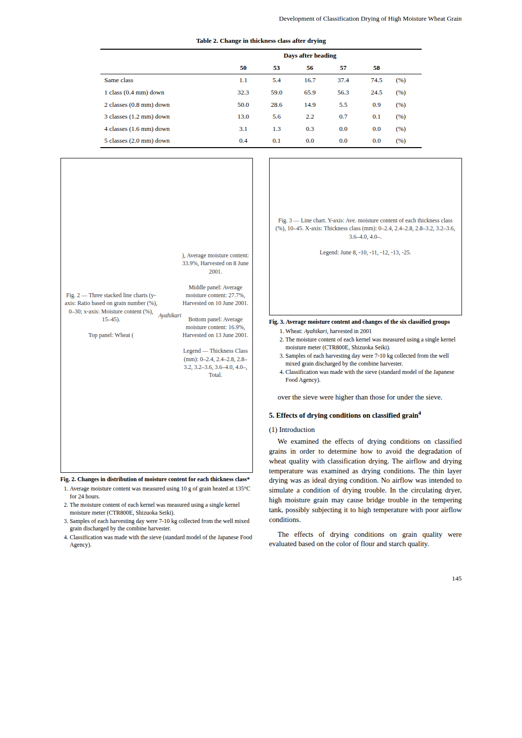Development of Classification Drying of High Moisture Wheat Grain
Table 2. Change in thickness class after drying
| | Days after heading | |
| --- | --- | --- |
| | 50 | 53 | 56 | 57 | 58 | |
| Same class | 1.1 | 5.4 | 16.7 | 37.4 | 74.5 | (%) |
| 1 class (0.4 mm) down | 32.3 | 59.0 | 65.9 | 56.3 | 24.5 | (%) |
| 2 classes (0.8 mm) down | 50.0 | 28.6 | 14.9 | 5.5 | 0.9 | (%) |
| 3 classes (1.2 mm) down | 13.0 | 5.6 | 2.2 | 0.7 | 0.1 | (%) |
| 4 classes (1.6 mm) down | 3.1 | 1.3 | 0.3 | 0.0 | 0.0 | (%) |
| 5 classes (2.0 mm) down | 0.4 | 0.1 | 0.0 | 0.0 | 0.0 | (%) |
Fig. 2 — Three stacked line charts (y-axis: Ratio based on grain number (%), 0–30; x-axis: Moisture content (%), 15–45).
Top panel: Wheat (Ayahikari), Average moisture content: 33.9%, Harvested on 8 June 2001.
Middle panel: Average moisture content: 27.7%, Harvested on 10 June 2001.
Bottom panel: Average moisture content: 16.9%, Harvested on 13 June 2001.
Legend — Thickness Class (mm): 0–2.4, 2.4–2.8, 2.8–3.2, 3.2–3.6, 3.6–4.0, 4.0–, Total.
Fig. 2. Changes in distribution of moisture content for each thickness class*
Average moisture content was measured using 10 g of grain heated at 135°C for 24 hours.
The moisture content of each kernel was measured using a single kernel moisture meter (CTR800E, Shizuoka Seiki).
Samples of each harvesting day were 7-10 kg collected from the well mixed grain discharged by the combine harvester.
Classification was made with the sieve (standard model of the Japanese Food Agency).
Fig. 3 — Line chart. Y-axis: Ave. moisture content of each thickness class (%), 10–45. X-axis: Thickness class (mm): 0–2.4, 2.4–2.8, 2.8–3.2, 3.2–3.6, 3.6–4.0, 4.0–.
Legend: June 8, -10, -11, -12, -13, -25.
Fig. 3. Average moisture content and changes of the six classified groups
Wheat: Ayahikari, harvested in 2001
The moisture content of each kernel was measured using a single kernel moisture meter (CTR800E, Shizuoka Seiki).
Samples of each harvesting day were 7-10 kg collected from the well mixed grain discharged by the combine harvester.
Classification was made with the sieve (standard model of the Japanese Food Agency).
over the sieve were higher than those for under the sieve.
5. Effects of drying conditions on classified grain4
(1) Introduction
We examined the effects of drying conditions on classified grains in order to determine how to avoid the degradation of wheat quality with classification drying. The airflow and drying temperature was examined as drying conditions. The thin layer drying was as ideal drying condition. No airflow was intended to simulate a condition of drying trouble. In the circulating dryer, high moisture grain may cause bridge trouble in the tempering tank, possibly subjecting it to high temperature with poor airflow conditions.
The effects of drying conditions on grain quality were evaluated based on the color of flour and starch quality.
145